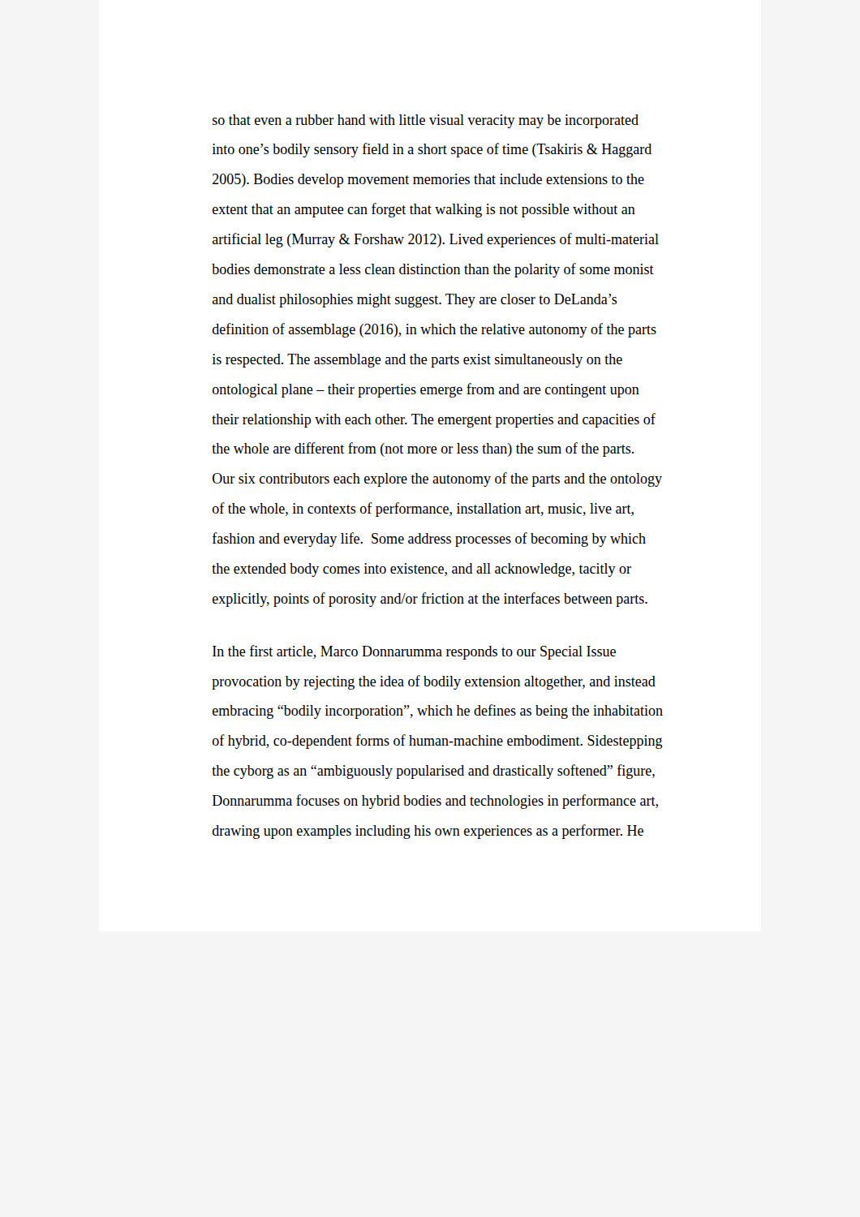so that even a rubber hand with little visual veracity may be incorporated into one’s bodily sensory field in a short space of time (Tsakiris & Haggard 2005). Bodies develop movement memories that include extensions to the extent that an amputee can forget that walking is not possible without an artificial leg (Murray & Forshaw 2012). Lived experiences of multi-material bodies demonstrate a less clean distinction than the polarity of some monist and dualist philosophies might suggest. They are closer to DeLanda’s definition of assemblage (2016), in which the relative autonomy of the parts is respected. The assemblage and the parts exist simultaneously on the ontological plane – their properties emerge from and are contingent upon their relationship with each other. The emergent properties and capacities of the whole are different from (not more or less than) the sum of the parts. Our six contributors each explore the autonomy of the parts and the ontology of the whole, in contexts of performance, installation art, music, live art, fashion and everyday life. Some address processes of becoming by which the extended body comes into existence, and all acknowledge, tacitly or explicitly, points of porosity and/or friction at the interfaces between parts.
In the first article, Marco Donnarumma responds to our Special Issue provocation by rejecting the idea of bodily extension altogether, and instead embracing “bodily incorporation”, which he defines as being the inhabitation of hybrid, co-dependent forms of human-machine embodiment. Sidestepping the cyborg as an “ambiguously popularised and drastically softened” figure, Donnarumma focuses on hybrid bodies and technologies in performance art, drawing upon examples including his own experiences as a performer. He